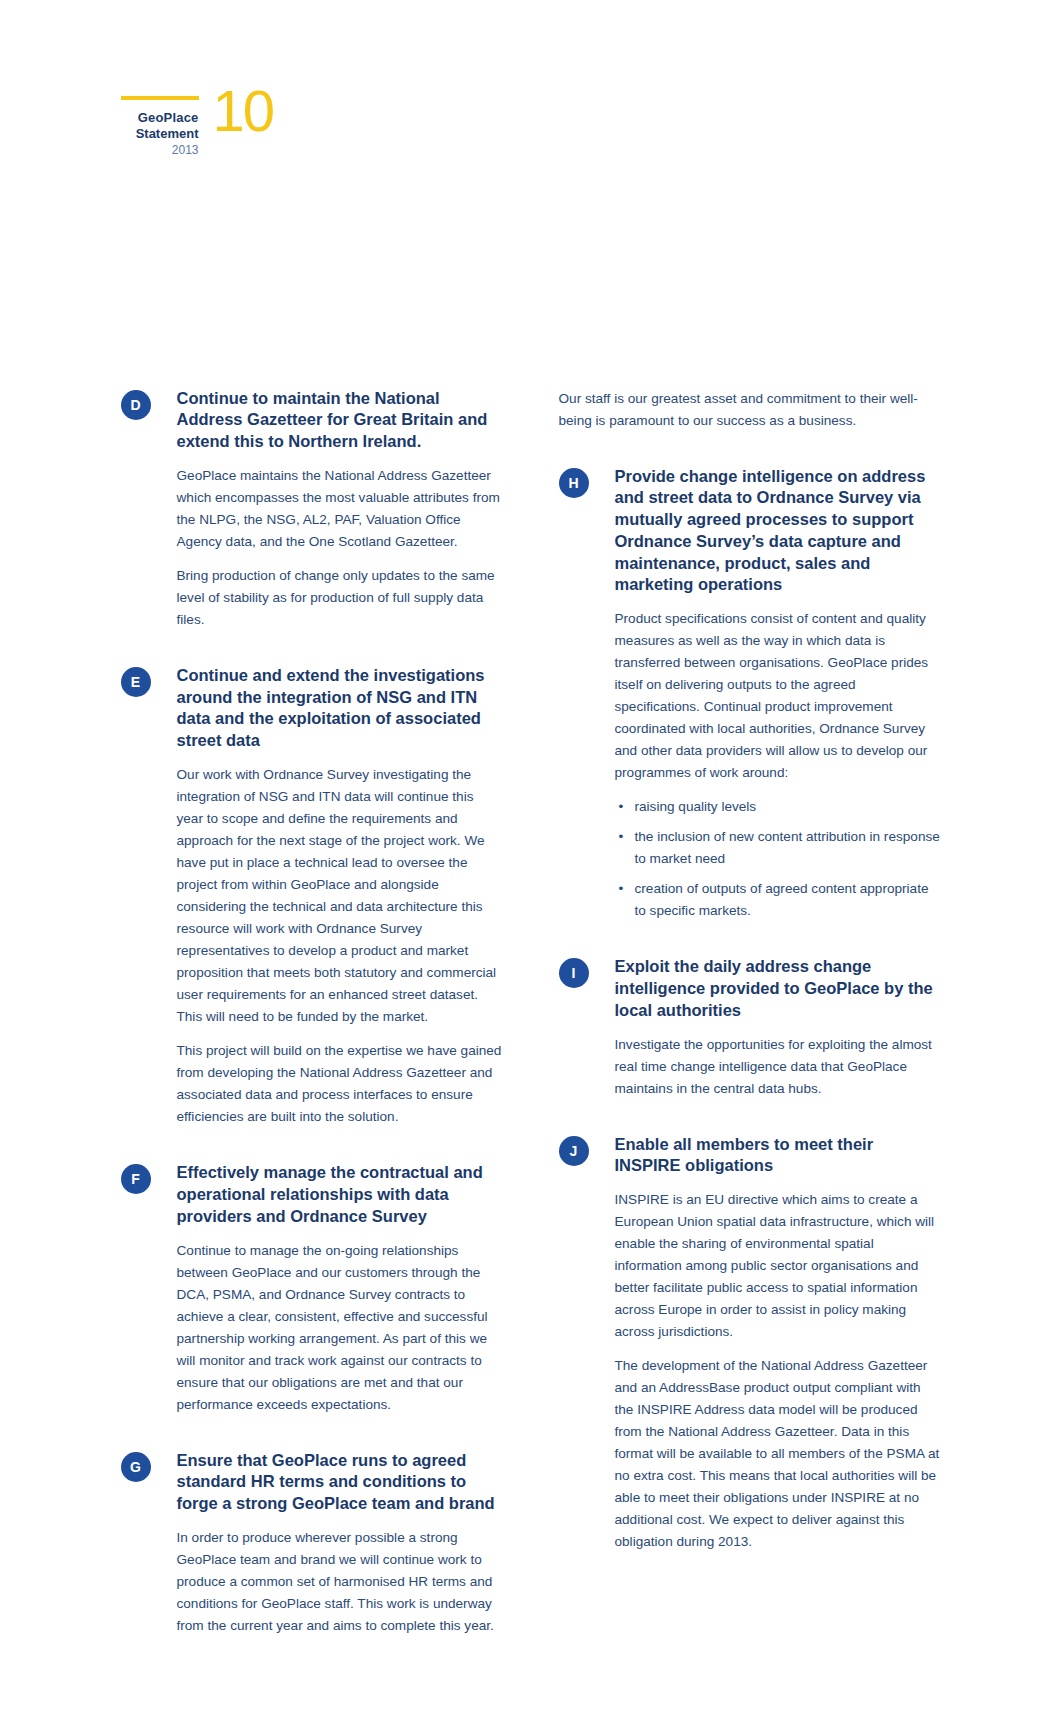GeoPlace
Statement
2013
10
D
Continue to maintain the National Address Gazetteer for Great Britain and extend this to Northern Ireland.
GeoPlace maintains the National Address Gazetteer which encompasses the most valuable attributes from the NLPG, the NSG, AL2, PAF, Valuation Office Agency data, and the One Scotland Gazetteer.
Bring production of change only updates to the same level of stability as for production of full supply data files.
E
Continue and extend the investigations around the integration of NSG and ITN data and the exploitation of associated street data
Our work with Ordnance Survey investigating the integration of NSG and ITN data will continue this year to scope and define the requirements and approach for the next stage of the project work. We have put in place a technical lead to oversee the project from within GeoPlace and alongside considering the technical and data architecture this resource will work with Ordnance Survey representatives to develop a product and market proposition that meets both statutory and commercial user requirements for an enhanced street dataset. This will need to be funded by the market.
This project will build on the expertise we have gained from developing the National Address Gazetteer and associated data and process interfaces to ensure efficiencies are built into the solution.
F
Effectively manage the contractual and operational relationships with data providers and Ordnance Survey
Continue to manage the on-going relationships between GeoPlace and our customers through the DCA, PSMA, and Ordnance Survey contracts to achieve a clear, consistent, effective and successful partnership working arrangement. As part of this we will monitor and track work against our contracts to ensure that our obligations are met and that our performance exceeds expectations.
G
Ensure that GeoPlace runs to agreed standard HR terms and conditions to forge a strong GeoPlace team and brand
In order to produce wherever possible a strong GeoPlace team and brand we will continue work to produce a common set of harmonised HR terms and conditions for GeoPlace staff. This work is underway from the current year and aims to complete this year.
Our staff is our greatest asset and commitment to their well-being is paramount to our success as a business.
H
Provide change intelligence on address and street data to Ordnance Survey via mutually agreed processes to support Ordnance Survey’s data capture and maintenance, product, sales and marketing operations
Product specifications consist of content and quality measures as well as the way in which data is transferred between organisations. GeoPlace prides itself on delivering outputs to the agreed specifications. Continual product improvement coordinated with local authorities, Ordnance Survey and other data providers will allow us to develop our programmes of work around:
raising quality levels
the inclusion of new content attribution in response to market need
creation of outputs of agreed content appropriate to specific markets.
I
Exploit the daily address change intelligence provided to GeoPlace by the local authorities
Investigate the opportunities for exploiting the almost real time change intelligence data that GeoPlace maintains in the central data hubs.
J
Enable all members to meet their INSPIRE obligations
INSPIRE is an EU directive which aims to create a European Union spatial data infrastructure, which will enable the sharing of environmental spatial information among public sector organisations and better facilitate public access to spatial information across Europe in order to assist in policy making across jurisdictions.
The development of the National Address Gazetteer and an AddressBase product output compliant with the INSPIRE Address data model will be produced from the National Address Gazetteer. Data in this format will be available to all members of the PSMA at no extra cost. This means that local authorities will be able to meet their obligations under INSPIRE at no additional cost. We expect to deliver against this obligation during 2013.